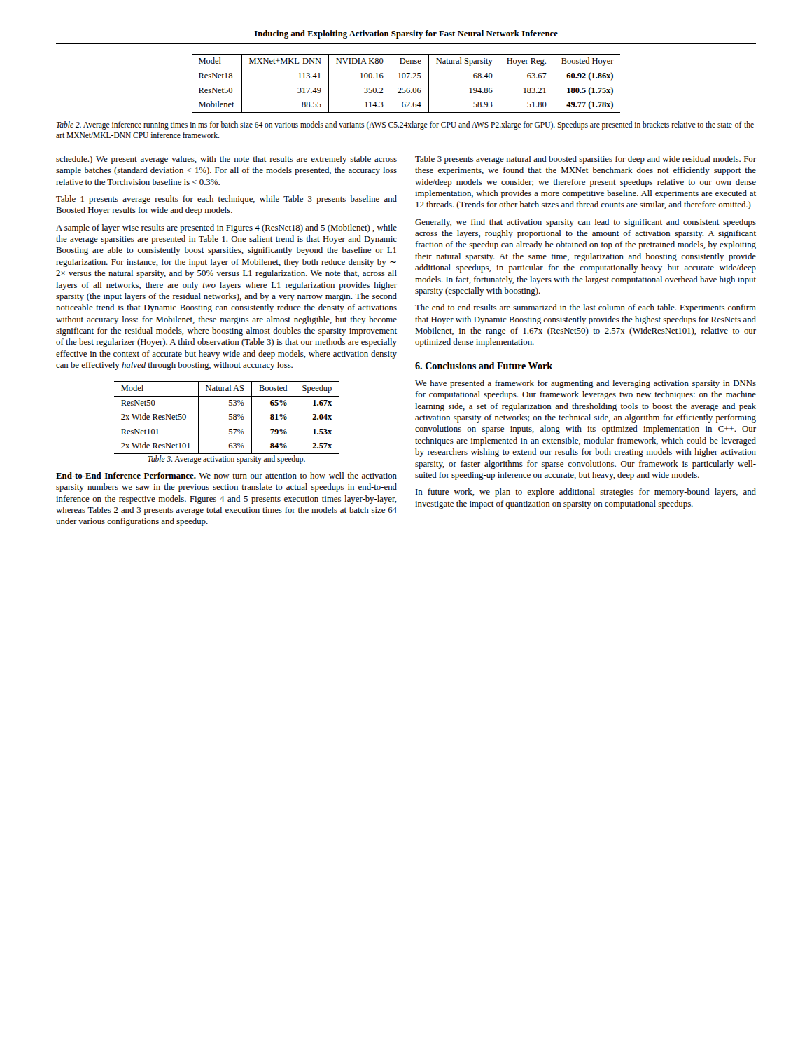Inducing and Exploiting Activation Sparsity for Fast Neural Network Inference
| Model | MXNet+MKL-DNN | NVIDIA K80 | Dense | Natural Sparsity | Hoyer Reg. | Boosted Hoyer |
| --- | --- | --- | --- | --- | --- | --- |
| ResNet18 | 113.41 | 100.16 | 107.25 | 68.40 | 63.67 | 60.92 (1.86x) |
| ResNet50 | 317.49 | 350.2 | 256.06 | 194.86 | 183.21 | 180.5 (1.75x) |
| Mobilenet | 88.55 | 114.3 | 62.64 | 58.93 | 51.80 | 49.77 (1.78x) |
Table 2. Average inference running times in ms for batch size 64 on various models and variants (AWS C5.24xlarge for CPU and AWS P2.xlarge for GPU). Speedups are presented in brackets relative to the state-of-the art MXNet/MKL-DNN CPU inference framework.
schedule.) We present average values, with the note that results are extremely stable across sample batches (standard deviation < 1%). For all of the models presented, the accuracy loss relative to the Torchvision baseline is < 0.3%.
Table 1 presents average results for each technique, while Table 3 presents baseline and Boosted Hoyer results for wide and deep models.
A sample of layer-wise results are presented in Figures 4 (ResNet18) and 5 (Mobilenet) , while the average sparsities are presented in Table 1. One salient trend is that Hoyer and Dynamic Boosting are able to consistently boost sparsities, significantly beyond the baseline or L1 regularization. For instance, for the input layer of Mobilenet, they both reduce density by ∼ 2× versus the natural sparsity, and by 50% versus L1 regularization. We note that, across all layers of all networks, there are only two layers where L1 regularization provides higher sparsity (the input layers of the residual networks), and by a very narrow margin. The second noticeable trend is that Dynamic Boosting can consistently reduce the density of activations without accuracy loss: for Mobilenet, these margins are almost negligible, but they become significant for the residual models, where boosting almost doubles the sparsity improvement of the best regularizer (Hoyer). A third observation (Table 3) is that our methods are especially effective in the context of accurate but heavy wide and deep models, where activation density can be effectively halved through boosting, without accuracy loss.
| Model | Natural AS | Boosted | Speedup |
| --- | --- | --- | --- |
| ResNet50 | 53% | 65% | 1.67x |
| 2x Wide ResNet50 | 58% | 81% | 2.04x |
| ResNet101 | 57% | 79% | 1.53x |
| 2x Wide ResNet101 | 63% | 84% | 2.57x |
Table 3. Average activation sparsity and speedup.
End-to-End Inference Performance. We now turn our attention to how well the activation sparsity numbers we saw in the previous section translate to actual speedups in end-to-end inference on the respective models. Figures 4 and 5 presents execution times layer-by-layer, whereas Tables 2 and 3 presents average total execution times for the models at batch size 64 under various configurations and speedup.
Table 3 presents average natural and boosted sparsities for deep and wide residual models. For these experiments, we found that the MXNet benchmark does not efficiently support the wide/deep models we consider; we therefore present speedups relative to our own dense implementation, which provides a more competitive baseline. All experiments are executed at 12 threads. (Trends for other batch sizes and thread counts are similar, and therefore omitted.)
Generally, we find that activation sparsity can lead to significant and consistent speedups across the layers, roughly proportional to the amount of activation sparsity. A significant fraction of the speedup can already be obtained on top of the pretrained models, by exploiting their natural sparsity. At the same time, regularization and boosting consistently provide additional speedups, in particular for the computationally-heavy but accurate wide/deep models. In fact, fortunately, the layers with the largest computational overhead have high input sparsity (especially with boosting).
The end-to-end results are summarized in the last column of each table. Experiments confirm that Hoyer with Dynamic Boosting consistently provides the highest speedups for ResNets and Mobilenet, in the range of 1.67x (ResNet50) to 2.57x (WideResNet101), relative to our optimized dense implementation.
6. Conclusions and Future Work
We have presented a framework for augmenting and leveraging activation sparsity in DNNs for computational speedups. Our framework leverages two new techniques: on the machine learning side, a set of regularization and thresholding tools to boost the average and peak activation sparsity of networks; on the technical side, an algorithm for efficiently performing convolutions on sparse inputs, along with its optimized implementation in C++. Our techniques are implemented in an extensible, modular framework, which could be leveraged by researchers wishing to extend our results for both creating models with higher activation sparsity, or faster algorithms for sparse convolutions. Our framework is particularly well-suited for speeding-up inference on accurate, but heavy, deep and wide models.
In future work, we plan to explore additional strategies for memory-bound layers, and investigate the impact of quantization on sparsity on computational speedups.